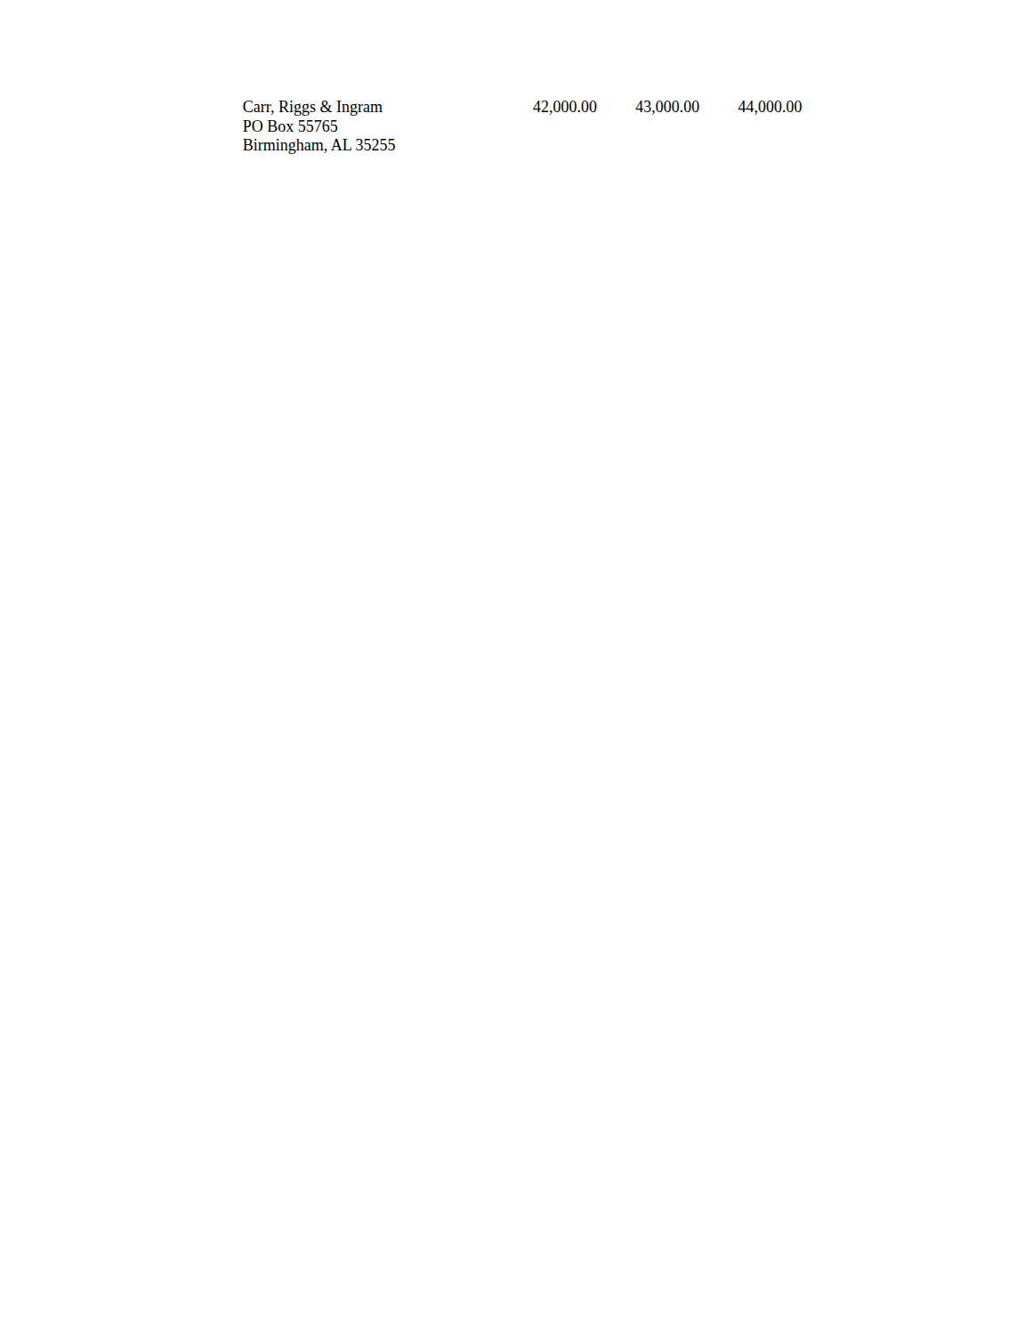| Carr, Riggs & Ingram | 42,000.00 | 43,000.00 | 44,000.00 |
| PO Box 55765 | | | |
| Birmingham, AL 35255 | | | |